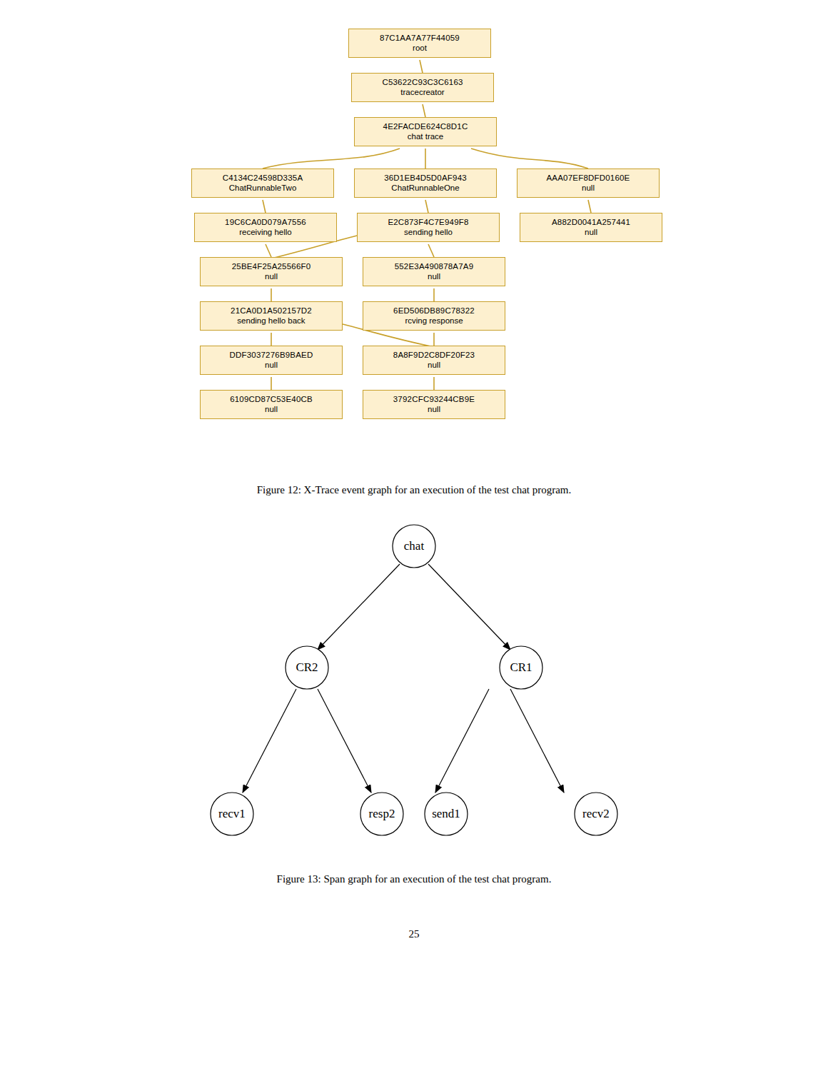87C1AA7A77F44059 root
C53622C93C3C6163 tracecreator
4E2FACDE624C8D1C chat trace
C4134C24598D335A ChatRunnableTwo
36D1EB4D5D0AF943 ChatRunnableOne
AAA07EF8DFD0160E null
19C6CA0D079A7556 receiving hello
E2C873F4C7E949F8 sending hello
A882D0041A257441 null
25BE4F25A25566F0 null
552E3A490878A7A9 null
21CA0D1A502157D2 sending hello back
6ED506DB89C78322 rcving response
DDF3037276B9BAED null
8A8F9D2C8DF20F23 null
6109CD87C53E40CB null
3792CFC93244CB9E null
Figure 12: X-Trace event graph for an execution of the test chat program.
chat CR2 CR1 recv1 resp2 send1 recv2
Figure 13: Span graph for an execution of the test chat program.
25